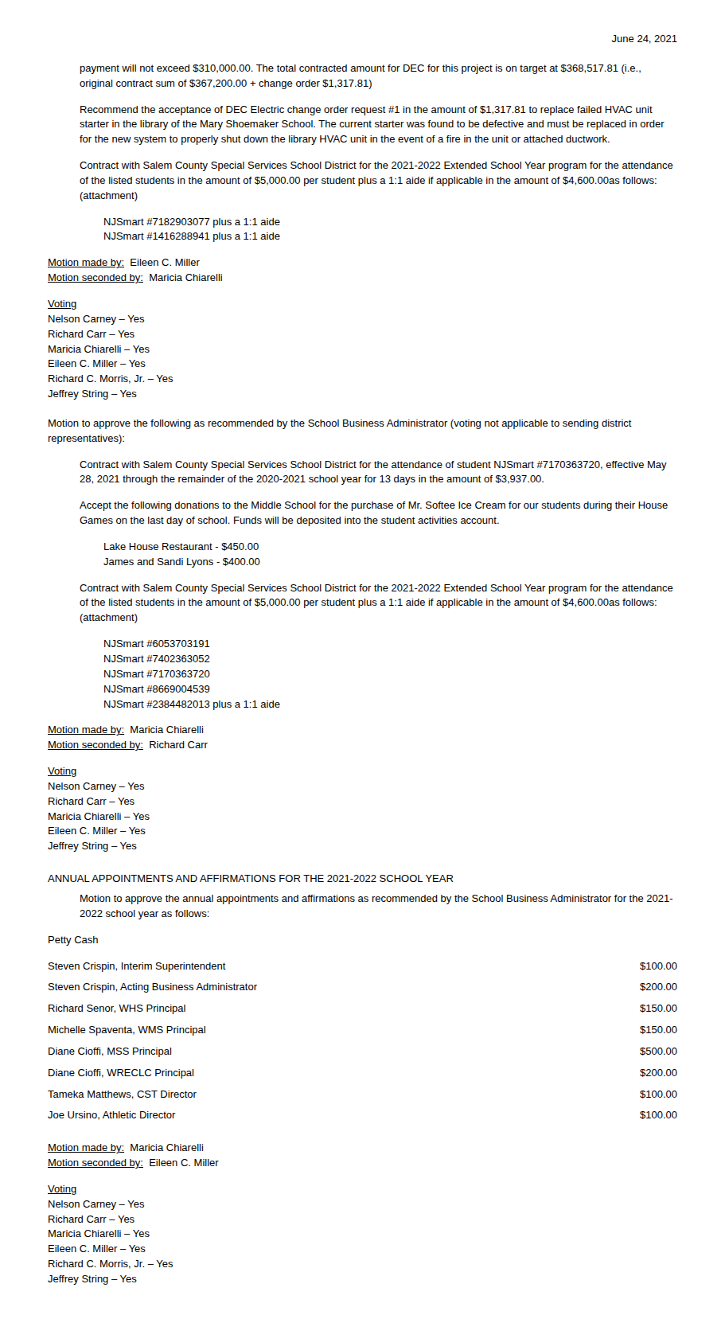June 24, 2021
payment will not exceed $310,000.00. The total contracted amount for DEC for this project is on target at $368,517.81 (i.e., original contract sum of $367,200.00 + change order $1,317.81)
Recommend the acceptance of DEC Electric change order request #1 in the amount of $1,317.81 to replace failed HVAC unit starter in the library of the Mary Shoemaker School. The current starter was found to be defective and must be replaced in order for the new system to properly shut down the library HVAC unit in the event of a fire in the unit or attached ductwork.
Contract with Salem County Special Services School District for the 2021-2022 Extended School Year program for the attendance of the listed students in the amount of $5,000.00 per student plus a 1:1 aide if applicable in the amount of $4,600.00as follows: (attachment)
NJSmart #7182903077 plus a 1:1 aide
NJSmart #1416288941 plus a 1:1 aide
Motion made by: Eileen C. Miller
Motion seconded by: Maricia Chiarelli
Voting
Nelson Carney – Yes
Richard Carr – Yes
Maricia Chiarelli – Yes
Eileen C. Miller – Yes
Richard C. Morris, Jr. – Yes
Jeffrey String – Yes
Motion to approve the following as recommended by the School Business Administrator (voting not applicable to sending district representatives):
Contract with Salem County Special Services School District for the attendance of student NJSmart #7170363720, effective May 28, 2021 through the remainder of the 2020-2021 school year for 13 days in the amount of $3,937.00.
Accept the following donations to the Middle School for the purchase of Mr. Softee Ice Cream for our students during their House Games on the last day of school. Funds will be deposited into the student activities account.
Lake House Restaurant - $450.00
James and Sandi Lyons - $400.00
Contract with Salem County Special Services School District for the 2021-2022 Extended School Year program for the attendance of the listed students in the amount of $5,000.00 per student plus a 1:1 aide if applicable in the amount of $4,600.00as follows: (attachment)
NJSmart #6053703191
NJSmart #7402363052
NJSmart #7170363720
NJSmart #8669004539
NJSmart #2384482013 plus a 1:1 aide
Motion made by: Maricia Chiarelli
Motion seconded by: Richard Carr
Voting
Nelson Carney – Yes
Richard Carr – Yes
Maricia Chiarelli – Yes
Eileen C. Miller – Yes
Jeffrey String – Yes
ANNUAL APPOINTMENTS AND AFFIRMATIONS FOR THE 2021-2022 SCHOOL YEAR
Motion to approve the annual appointments and affirmations as recommended by the School Business Administrator for the 2021-2022 school year as follows:
Petty Cash
| Steven Crispin, Interim Superintendent | $100.00 |
| Steven Crispin, Acting Business Administrator | $200.00 |
| Richard Senor, WHS Principal | $150.00 |
| Michelle Spaventa, WMS Principal | $150.00 |
| Diane Cioffi, MSS Principal | $500.00 |
| Diane Cioffi, WRECLC Principal | $200.00 |
| Tameka Matthews, CST Director | $100.00 |
| Joe Ursino, Athletic Director | $100.00 |
Motion made by: Maricia Chiarelli
Motion seconded by: Eileen C. Miller
Voting
Nelson Carney – Yes
Richard Carr – Yes
Maricia Chiarelli – Yes
Eileen C. Miller – Yes
Richard C. Morris, Jr. – Yes
Jeffrey String – Yes